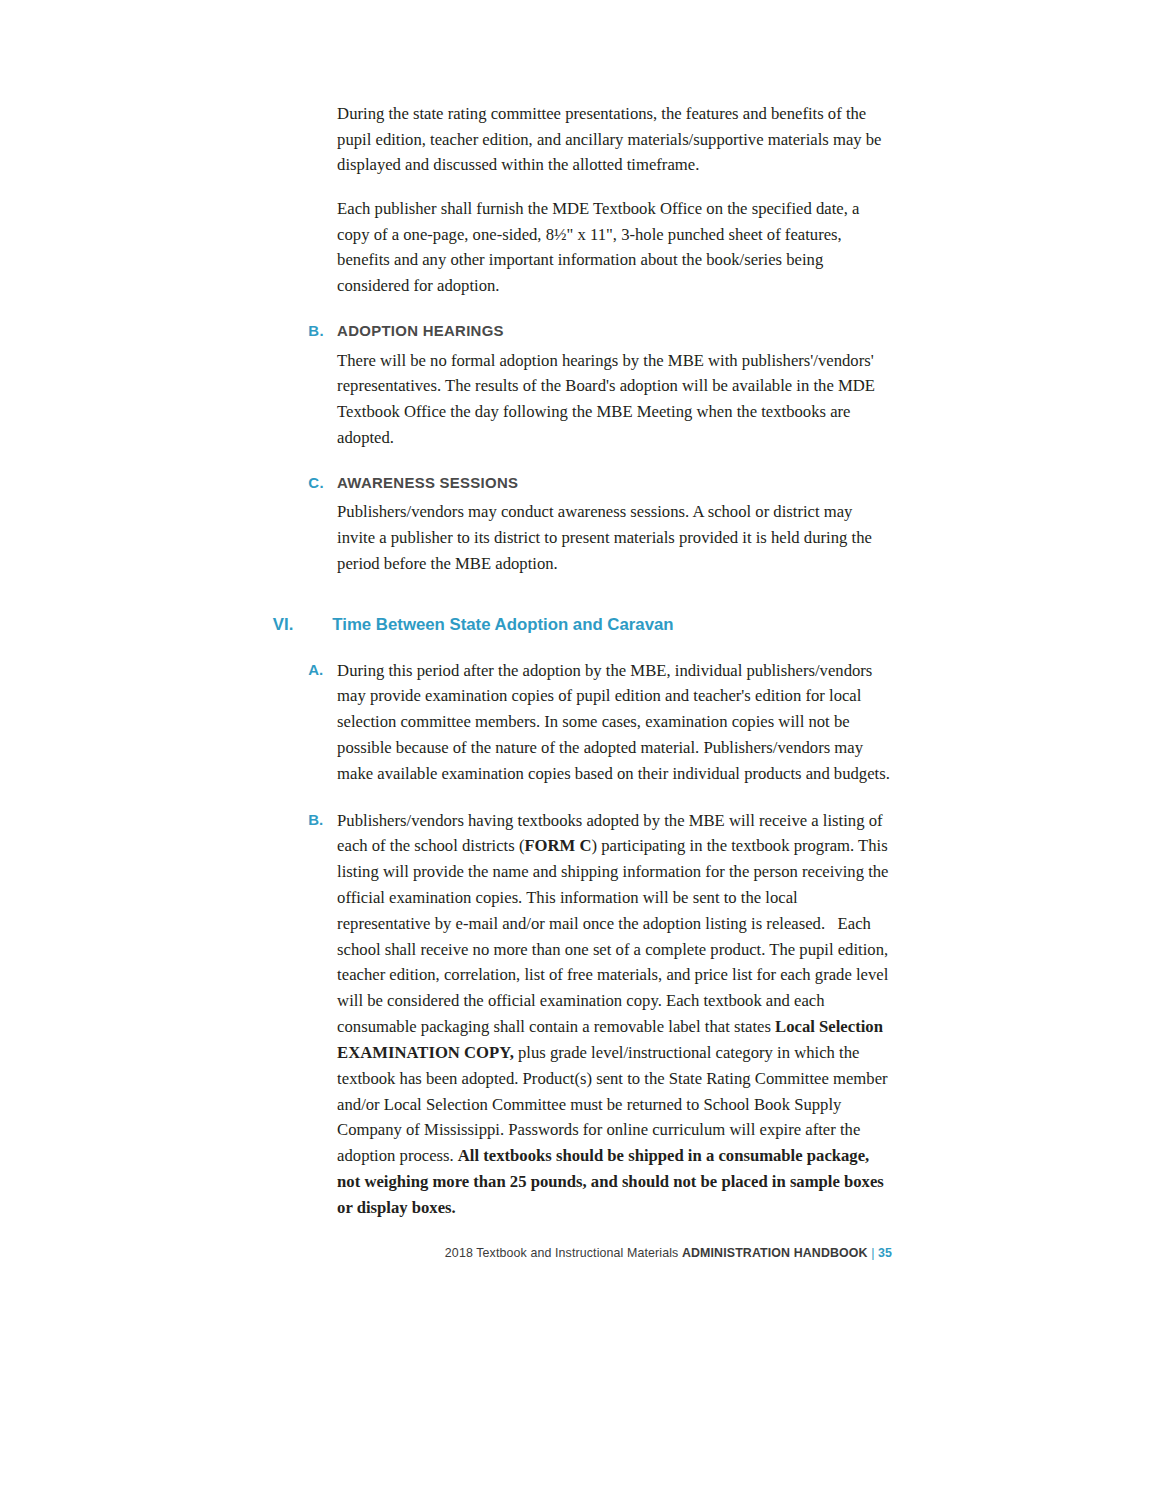During the state rating committee presentations, the features and benefits of the pupil edition, teacher edition, and ancillary materials/supportive materials may be displayed and discussed within the allotted timeframe.
Each publisher shall furnish the MDE Textbook Office on the specified date, a copy of a one-page, one-sided, 8½" x 11", 3-hole punched sheet of features, benefits and any other important information about the book/series being considered for adoption.
B. ADOPTION HEARINGS
There will be no formal adoption hearings by the MBE with publishers'/vendors' representatives. The results of the Board's adoption will be available in the MDE Textbook Office the day following the MBE Meeting when the textbooks are adopted.
C. AWARENESS SESSIONS
Publishers/vendors may conduct awareness sessions. A school or district may invite a publisher to its district to present materials provided it is held during the period before the MBE adoption.
VI. Time Between State Adoption and Caravan
A.
During this period after the adoption by the MBE, individual publishers/vendors may provide examination copies of pupil edition and teacher's edition for local selection committee members. In some cases, examination copies will not be possible because of the nature of the adopted material. Publishers/vendors may make available examination copies based on their individual products and budgets.
B.
Publishers/vendors having textbooks adopted by the MBE will receive a listing of each of the school districts (FORM C) participating in the textbook program. This listing will provide the name and shipping information for the person receiving the official examination copies. This information will be sent to the local representative by e-mail and/or mail once the adoption listing is released. Each school shall receive no more than one set of a complete product. The pupil edition, teacher edition, correlation, list of free materials, and price list for each grade level will be considered the official examination copy. Each textbook and each consumable packaging shall contain a removable label that states Local Selection EXAMINATION COPY, plus grade level/instructional category in which the textbook has been adopted. Product(s) sent to the State Rating Committee member and/or Local Selection Committee must be returned to School Book Supply Company of Mississippi. Passwords for online curriculum will expire after the adoption process. All textbooks should be shipped in a consumable package, not weighing more than 25 pounds, and should not be placed in sample boxes or display boxes.
2018 Textbook and Instructional Materials ADMINISTRATION HANDBOOK|35